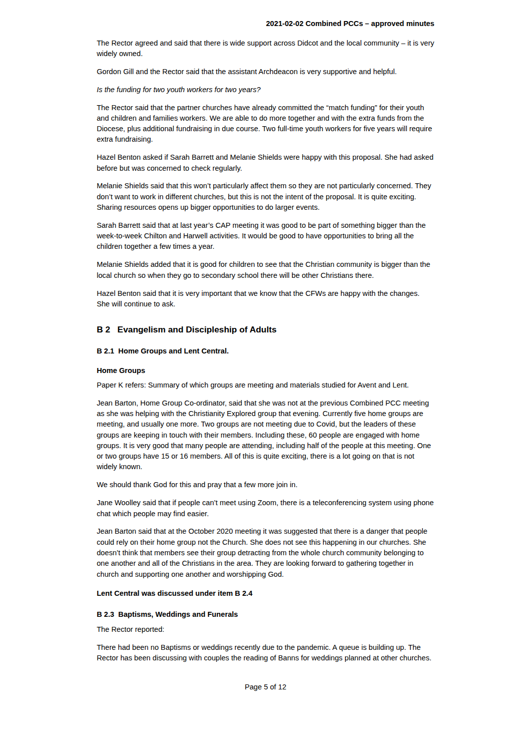2021-02-02 Combined PCCs – approved minutes
The Rector agreed and said that there is wide support across Didcot and the local community – it is very widely owned.
Gordon Gill and the Rector said that the assistant Archdeacon is very supportive and helpful.
Is the funding for two youth workers for two years?
The Rector said that the partner churches have already committed the “match funding” for their youth and children and families workers. We are able to do more together and with the extra funds from the Diocese, plus additional fundraising in due course. Two full-time youth workers for five years will require extra fundraising.
Hazel Benton asked if Sarah Barrett and Melanie Shields were happy with this proposal. She had asked before but was concerned to check regularly.
Melanie Shields said that this won’t particularly affect them so they are not particularly concerned. They don’t want to work in different churches, but this is not the intent of the proposal. It is quite exciting. Sharing resources opens up bigger opportunities to do larger events.
Sarah Barrett said that at last year’s CAP meeting it was good to be part of something bigger than the week-to-week Chilton and Harwell activities. It would be good to have opportunities to bring all the children together a few times a year.
Melanie Shields added that it is good for children to see that the Christian community is bigger than the local church so when they go to secondary school there will be other Christians there.
Hazel Benton said that it is very important that we know that the CFWs are happy with the changes. She will continue to ask.
B 2 Evangelism and Discipleship of Adults
B 2.1 Home Groups and Lent Central.
Home Groups
Paper K refers: Summary of which groups are meeting and materials studied for Avent and Lent.
Jean Barton, Home Group Co-ordinator, said that she was not at the previous Combined PCC meeting as she was helping with the Christianity Explored group that evening. Currently five home groups are meeting, and usually one more. Two groups are not meeting due to Covid, but the leaders of these groups are keeping in touch with their members. Including these, 60 people are engaged with home groups. It is very good that many people are attending, including half of the people at this meeting. One or two groups have 15 or 16 members. All of this is quite exciting, there is a lot going on that is not widely known.
We should thank God for this and pray that a few more join in.
Jane Woolley said that if people can’t meet using Zoom, there is a teleconferencing system using phone chat which people may find easier.
Jean Barton said that at the October 2020 meeting it was suggested that there is a danger that people could rely on their home group not the Church. She does not see this happening in our churches. She doesn’t think that members see their group detracting from the whole church community belonging to one another and all of the Christians in the area. They are looking forward to gathering together in church and supporting one another and worshipping God.
Lent Central was discussed under item B 2.4
B 2.3 Baptisms, Weddings and Funerals
The Rector reported:
There had been no Baptisms or weddings recently due to the pandemic. A queue is building up. The Rector has been discussing with couples the reading of Banns for weddings planned at other churches.
Page 5 of 12